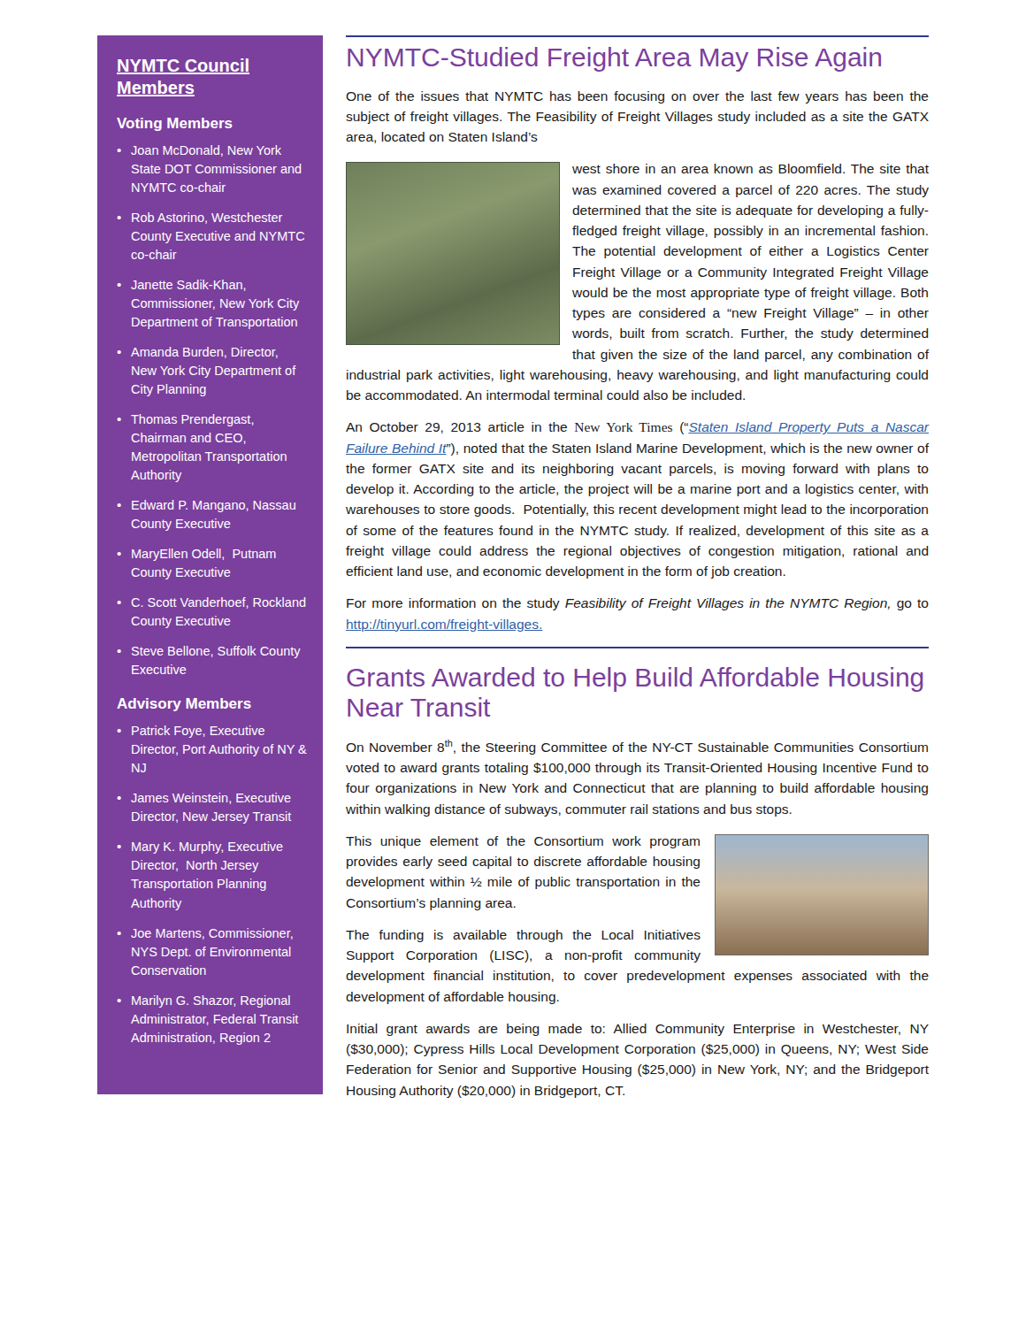NYMTC Council Members
Voting Members
Joan McDonald, New York State DOT Commissioner and NYMTC co-chair
Rob Astorino, Westchester County Executive and NYMTC co-chair
Janette Sadik-Khan, Commissioner, New York City Department of Transportation
Amanda Burden, Director, New York City Department of City Planning
Thomas Prendergast, Chairman and CEO, Metropolitan Transportation Authority
Edward P. Mangano, Nassau County Executive
MaryEllen Odell, Putnam County Executive
C. Scott Vanderhoef, Rockland County Executive
Steve Bellone, Suffolk County Executive
Advisory Members
Patrick Foye, Executive Director, Port Authority of NY & NJ
James Weinstein, Executive Director, New Jersey Transit
Mary K. Murphy, Executive Director, North Jersey Transportation Planning Authority
Joe Martens, Commissioner, NYS Dept. of Environmental Conservation
Marilyn G. Shazor, Regional Administrator, Federal Transit Administration, Region 2
NYMTC-Studied Freight Area May Rise Again
One of the issues that NYMTC has been focusing on over the last few years has been the subject of freight villages. The Feasibility of Freight Villages study included as a site the GATX area, located on Staten Island’s
west shore in an area known as Bloomfield. The site that was examined covered a parcel of 220 acres. The study determined that the site is adequate for developing a fully-fledged freight village, possibly in an incremental fashion. The potential development of either a Logistics Center Freight Village or a Community Integrated Freight Village would be the most appropriate type of freight village. Both types are considered a “new Freight Village” – in other words, built from scratch. Further, the study determined that given the size of the land parcel, any combination of industrial park activities, light warehousing, heavy warehousing, and light manufacturing could be accommodated. An intermodal terminal could also be included.
An October 29, 2013 article in the New York Times (“Staten Island Property Puts a Nascar Failure Behind It”), noted that the Staten Island Marine Development, which is the new owner of the former GATX site and its neighboring vacant parcels, is moving forward with plans to develop it. According to the article, the project will be a marine port and a logistics center, with warehouses to store goods. Potentially, this recent development might lead to the incorporation of some of the features found in the NYMTC study. If realized, development of this site as a freight village could address the regional objectives of congestion mitigation, rational and efficient land use, and economic development in the form of job creation.
For more information on the study Feasibility of Freight Villages in the NYMTC Region, go to http://tinyurl.com/freight-villages.
Grants Awarded to Help Build Affordable Housing Near Transit
On November 8th, the Steering Committee of the NY-CT Sustainable Communities Consortium voted to award grants totaling $100,000 through its Transit-Oriented Housing Incentive Fund to four organizations in New York and Connecticut that are planning to build affordable housing within walking distance of subways, commuter rail stations and bus stops.
This unique element of the Consortium work program provides early seed capital to discrete affordable housing development within ½ mile of public transportation in the Consortium’s planning area.
The funding is available through the Local Initiatives Support Corporation (LISC), a non-profit community development financial institution, to cover predevelopment expenses associated with the development of affordable housing.
Initial grant awards are being made to: Allied Community Enterprise in Westchester, NY ($30,000); Cypress Hills Local Development Corporation ($25,000) in Queens, NY; West Side Federation for Senior and Supportive Housing ($25,000) in New York, NY; and the Bridgeport Housing Authority ($20,000) in Bridgeport, CT.